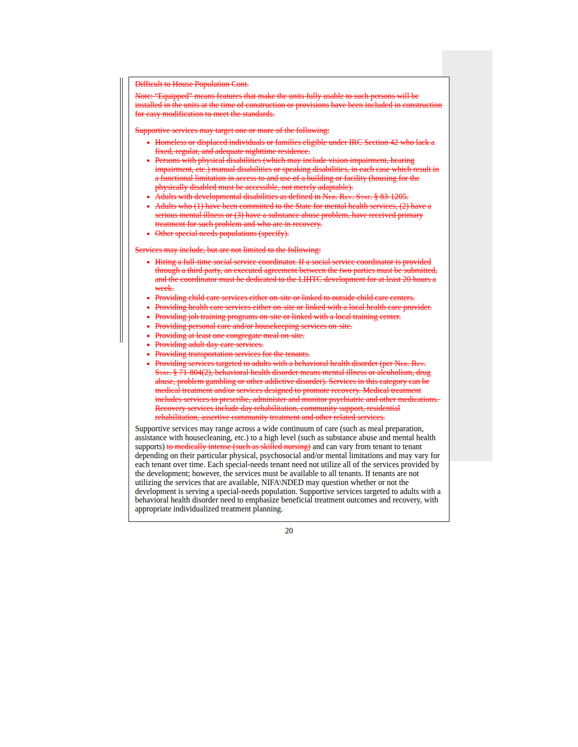Difficult to House Population Cont.
Note: “Equipped” means features that make the units fully usable to such persons will be installed in the units at the time of construction or provisions have been included in construction for easy modification to meet the standards.
Supportive services may target one or more of the following:
Homeless or displaced individuals or families eligible under IRC Section 42 who lack a fixed, regular, and adequate nighttime residence.
Persons with physical disabilities (which may include vision impairment, hearing impairment, etc.) manual disabilities or speaking disabilities, in each case which result in a functional limitation in access to and use of a building or facility (housing for the physically disabled must be accessible, not merely adaptable).
Adults with developmental disabilities as defined in Neb. Rev. Stat. § 83-1205.
Adults who (1) have been committed to the State for mental health services, (2) have a serious mental illness or (3) have a substance abuse problem, have received primary treatment for such problem and who are in recovery.
Other special needs populations (specify).
Services may include, but are not limited to the following:
Hiring a full-time social service coordinator. If a social service coordinator is provided through a third party, an executed agreement between the two parties must be submitted, and the coordinator must be dedicated to the LIHTC development for at least 20 hours a week.
Providing child care services either on-site or linked to outside child care centers.
Providing health care services either on-site or linked with a local health care provider.
Providing job training programs on-site or linked with a local training center.
Providing personal care and/or housekeeping services on-site.
Providing at least one congregate meal on-site.
Providing adult day-care services.
Providing transportation services for the tenants.
Providing services targeted to adults with a behavioral health disorder (per Neb. Rev. Stat. § 71-804(2), behavioral health disorder means mental illness or alcoholism, drug abuse, problem gambling or other addictive disorder). Services in this category can be medical treatment and/or services designed to promote recovery. Medical treatment includes services to prescribe, administer and monitor psychiatric and other medications. Recovery services include day rehabilitation, community support, residential rehabilitation, assertive community treatment and other related services.
Supportive services may range across a wide continuum of care (such as meal preparation, assistance with housecleaning, etc.) to a high level (such as substance abuse and mental health supports) to medically intense (such as skilled nursing) and can vary from tenant to tenant depending on their particular physical, psychosocial and/or mental limitations and may vary for each tenant over time. Each special-needs tenant need not utilize all of the services provided by the development; however, the services must be available to all tenants. If tenants are not utilizing the services that are available, NIFA\NDED may question whether or not the development is serving a special-needs population. Supportive services targeted to adults with a behavioral health disorder need to emphasize beneficial treatment outcomes and recovery, with appropriate individualized treatment planning.
20